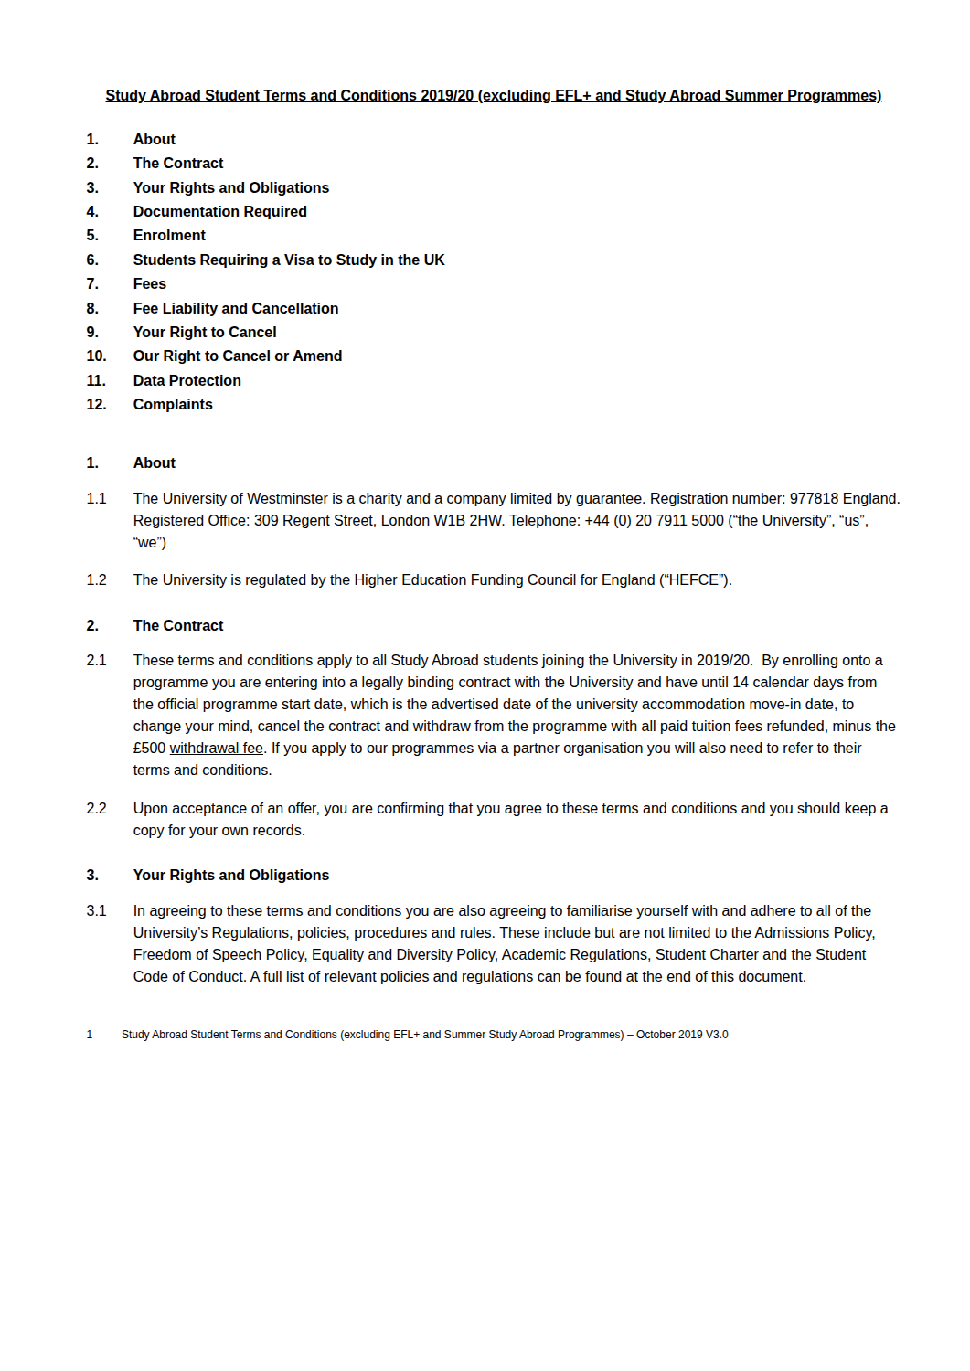Study Abroad Student Terms and Conditions 2019/20 (excluding EFL+ and Study Abroad Summer Programmes)
1. About
2. The Contract
3. Your Rights and Obligations
4. Documentation Required
5. Enrolment
6. Students Requiring a Visa to Study in the UK
7. Fees
8. Fee Liability and Cancellation
9. Your Right to Cancel
10. Our Right to Cancel or Amend
11. Data Protection
12. Complaints
1. About
1.1 The University of Westminster is a charity and a company limited by guarantee. Registration number: 977818 England. Registered Office: 309 Regent Street, London W1B 2HW. Telephone: +44 (0) 20 7911 5000 (“the University”, “us”, “we”)
1.2 The University is regulated by the Higher Education Funding Council for England (“HEFCE”).
2. The Contract
2.1 These terms and conditions apply to all Study Abroad students joining the University in 2019/20. By enrolling onto a programme you are entering into a legally binding contract with the University and have until 14 calendar days from the official programme start date, which is the advertised date of the university accommodation move-in date, to change your mind, cancel the contract and withdraw from the programme with all paid tuition fees refunded, minus the £500 withdrawal fee. If you apply to our programmes via a partner organisation you will also need to refer to their terms and conditions.
2.2 Upon acceptance of an offer, you are confirming that you agree to these terms and conditions and you should keep a copy for your own records.
3. Your Rights and Obligations
3.1 In agreeing to these terms and conditions you are also agreeing to familiarise yourself with and adhere to all of the University’s Regulations, policies, procedures and rules. These include but are not limited to the Admissions Policy, Freedom of Speech Policy, Equality and Diversity Policy, Academic Regulations, Student Charter and the Student Code of Conduct. A full list of relevant policies and regulations can be found at the end of this document.
1 Study Abroad Student Terms and Conditions (excluding EFL+ and Summer Study Abroad Programmes) – October 2019 V3.0